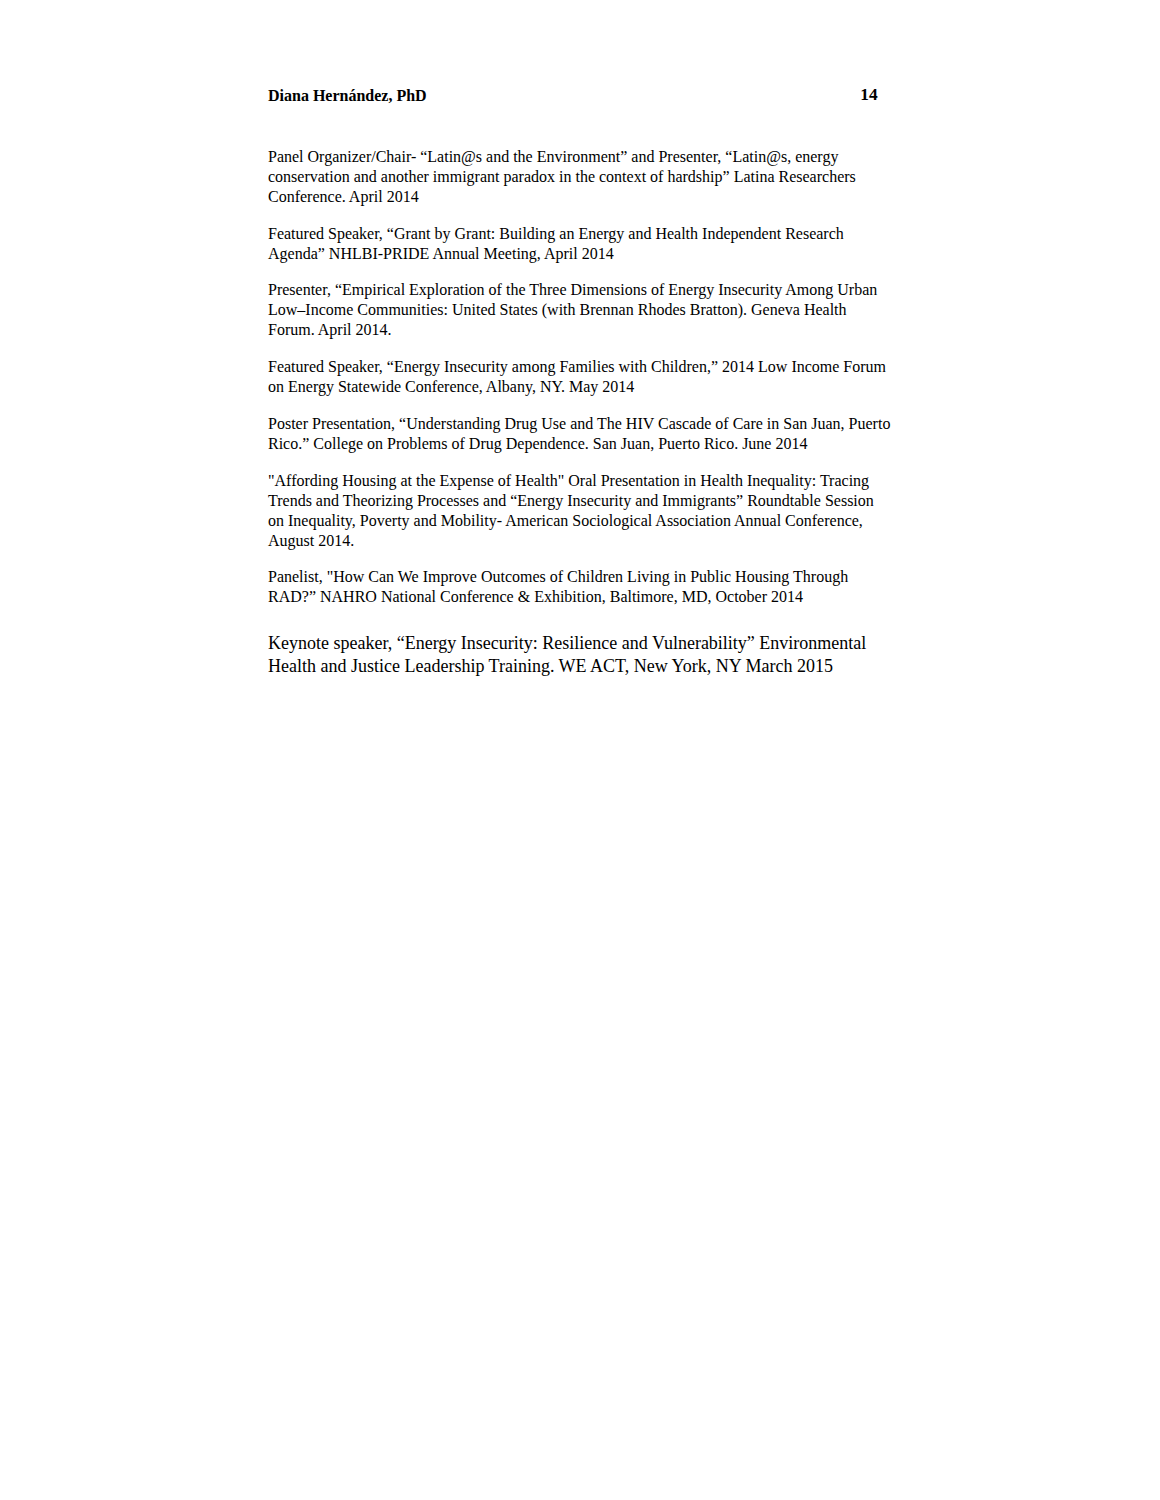Diana Hernández, PhD
14
Panel Organizer/Chair- “Latin@s and the Environment” and Presenter, “Latin@s, energy conservation and another immigrant paradox in the context of hardship” Latina Researchers Conference. April 2014
Featured Speaker, “Grant by Grant: Building an Energy and Health Independent Research Agenda” NHLBI-PRIDE Annual Meeting, April 2014
Presenter, “Empirical Exploration of the Three Dimensions of Energy Insecurity Among Urban Low–Income Communities: United States (with Brennan Rhodes Bratton). Geneva Health Forum. April 2014.
Featured Speaker, “Energy Insecurity among Families with Children,” 2014 Low Income Forum on Energy Statewide Conference, Albany, NY. May 2014
Poster Presentation, “Understanding Drug Use and The HIV Cascade of Care in San Juan, Puerto Rico.” College on Problems of Drug Dependence. San Juan, Puerto Rico. June 2014
"Affording Housing at the Expense of Health" Oral Presentation in Health Inequality: Tracing Trends and Theorizing Processes and “Energy Insecurity and Immigrants” Roundtable Session on Inequality, Poverty and Mobility- American Sociological Association Annual Conference, August 2014.
Panelist, "How Can We Improve Outcomes of Children Living in Public Housing Through RAD?” NAHRO National Conference & Exhibition, Baltimore, MD, October 2014
Keynote speaker, “Energy Insecurity: Resilience and Vulnerability” Environmental Health and Justice Leadership Training. WE ACT, New York, NY March 2015